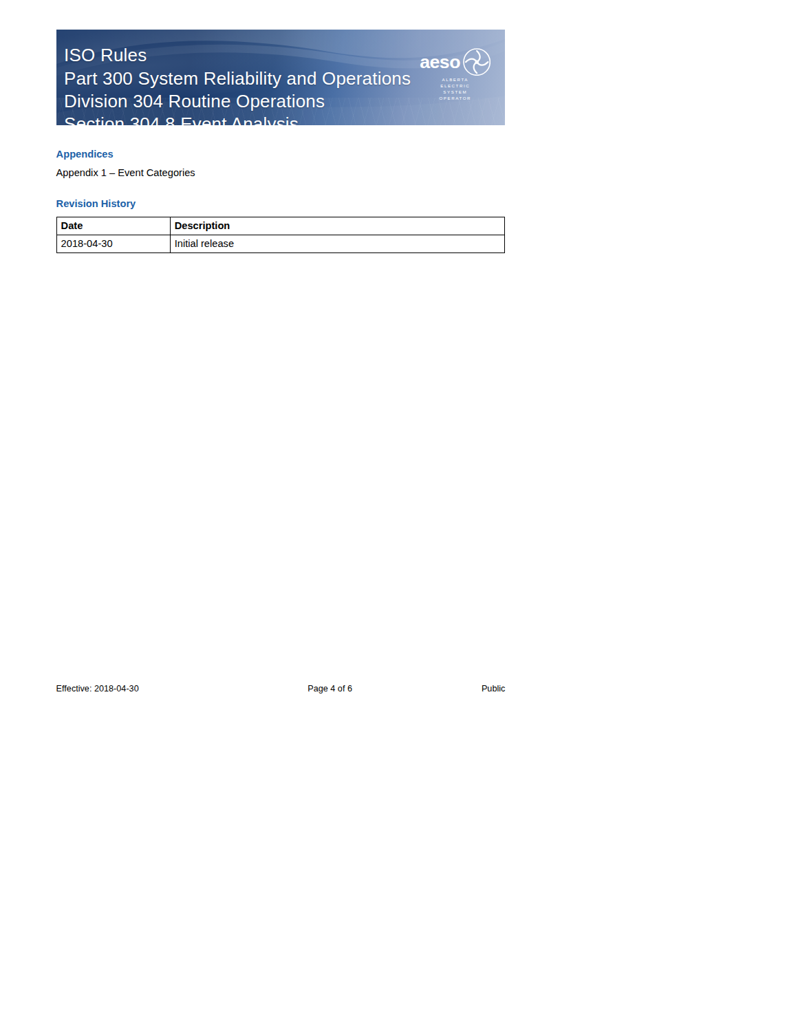ISO Rules
Part 300 System Reliability and Operations
Division 304 Routine Operations
Section 304.8 Event Analysis
aeso
ALBERTA
ELECTRIC
SYSTEM
OPERATOR
Appendices
Appendix 1 – Event Categories
Revision History
| Date | Description |
| --- | --- |
| 2018-04-30 | Initial release |
Effective: 2018-04-30
Page 4 of 6
Public